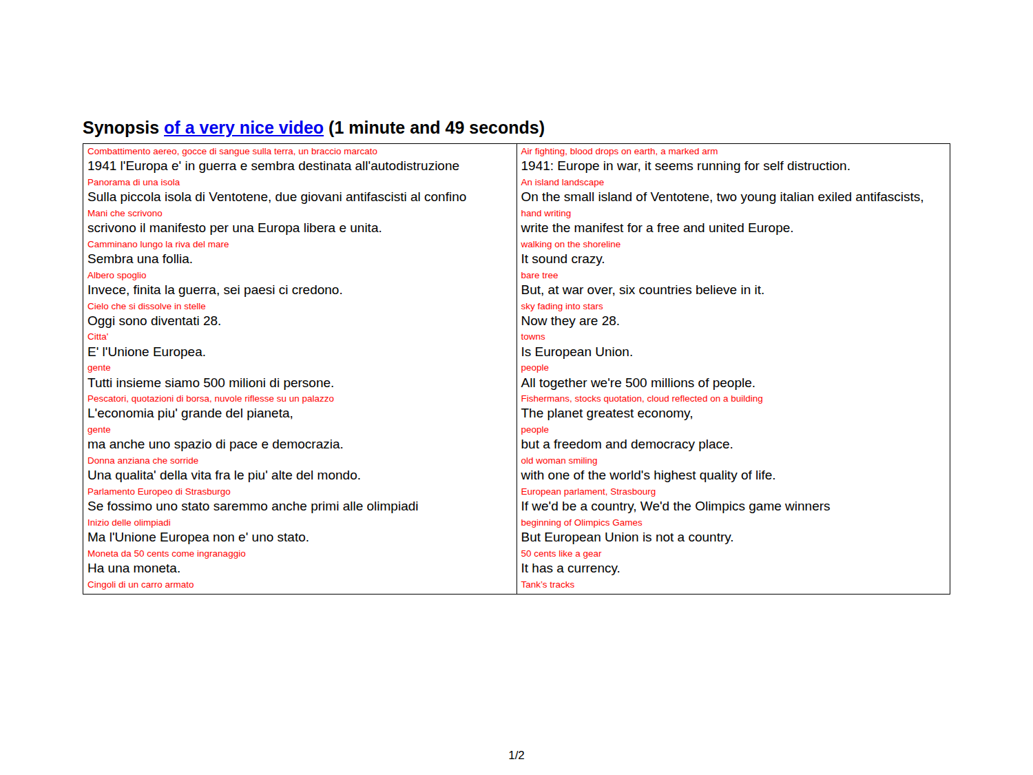Synopsis of a very nice video (1 minute and 49 seconds)
| Combattimento aereo, gocce di sangue sulla terra, un braccio marcato 1941 l'Europa e' in guerra e sembra destinata all'autodistruzione Panorama di una isola Sulla piccola isola di Ventotene, due giovani antifascisti al confino Mani che scrivono scrivono il manifesto per una Europa libera e unita. Camminano lungo la riva del mare Sembra una follia. Albero spoglio Invece, finita la guerra, sei paesi ci credono. Cielo che si dissolve in stelle Oggi sono diventati 28. Citta' E' l'Unione Europea. gente Tutti insieme siamo 500 milioni di persone. Pescatori, quotazioni di borsa, nuvole riflesse su un palazzo L'economia piu' grande del pianeta, gente ma anche uno spazio di pace e democrazia. Donna anziana che sorride Una qualita' della vita fra le piu' alte del mondo. Parlamento Europeo di Strasburgo Se fossimo uno stato saremmo anche primi alle olimpiadi Inizio delle olimpiadi Ma l'Unione Europea non e' uno stato. Moneta da 50 cents come ingranaggio Ha una moneta. Cingoli di un carro armato | Air fighting, blood drops on earth, a marked arm 1941: Europe in war, it seems running for self distruction. An island landscape On the small island of Ventotene, two young italian exiled antifascists, hand writing write the manifest for a free and united Europe. walking on the shoreline It sound crazy. bare tree But, at war over, six countries believe in it. sky fading into stars Now they are 28. towns Is European Union. people All together we're 500 millions of people. Fishermans, stocks quotation, cloud reflected on a building The planet greatest economy, people but a freedom and democracy place. old woman smiling with one of the world's highest quality of life. European parlament, Strasbourg If we'd be a country, We'd the Olimpics game winners beginning of Olimpics Games But European Union is not a country. 50 cents like a gear It has a currency. Tank’s tracks |
1/2